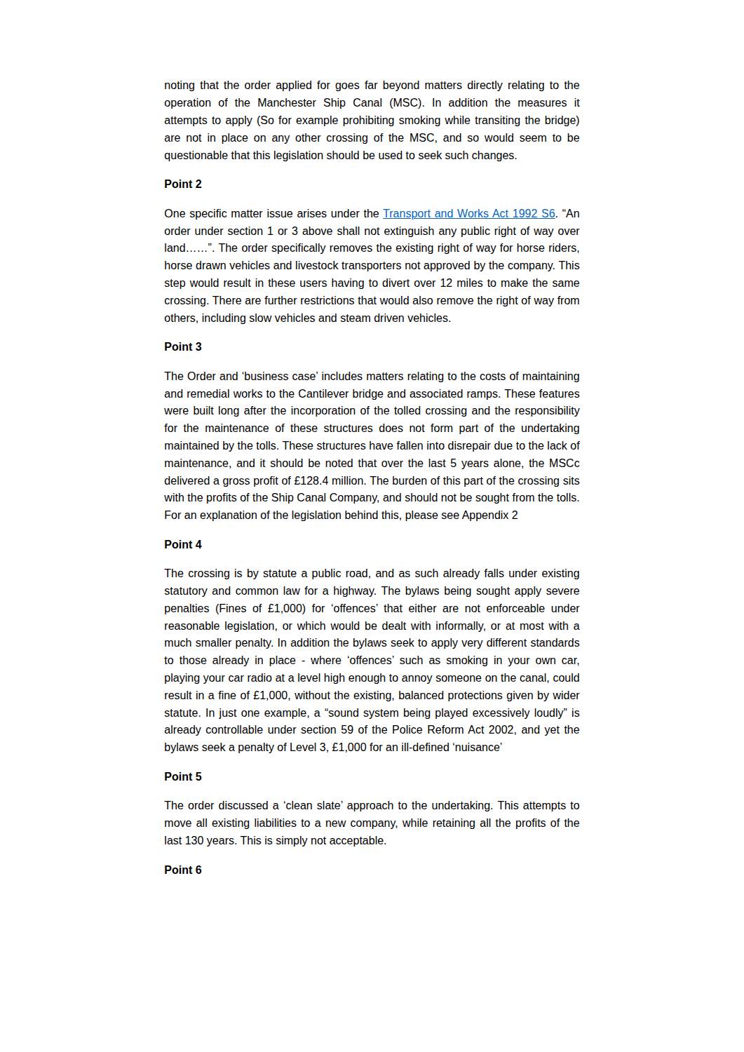noting that the order applied for goes far beyond matters directly relating to the operation of the Manchester Ship Canal (MSC). In addition the measures it attempts to apply (So for example prohibiting smoking while transiting the bridge) are not in place on any other crossing of the MSC, and so would seem to be questionable that this legislation should be used to seek such changes.
Point 2
One specific matter issue arises under the Transport and Works Act 1992 S6. “An order under section 1 or 3 above shall not extinguish any public right of way over land……”. The order specifically removes the existing right of way for horse riders, horse drawn vehicles and livestock transporters not approved by the company. This step would result in these users having to divert over 12 miles to make the same crossing. There are further restrictions that would also remove the right of way from others, including slow vehicles and steam driven vehicles.
Point 3
The Order and ‘business case’ includes matters relating to the costs of maintaining and remedial works to the Cantilever bridge and associated ramps. These features were built long after the incorporation of the tolled crossing and the responsibility for the maintenance of these structures does not form part of the undertaking maintained by the tolls. These structures have fallen into disrepair due to the lack of maintenance, and it should be noted that over the last 5 years alone, the MSCc delivered a gross profit of £128.4 million. The burden of this part of the crossing sits with the profits of the Ship Canal Company, and should not be sought from the tolls. For an explanation of the legislation behind this, please see Appendix 2
Point 4
The crossing is by statute a public road, and as such already falls under existing statutory and common law for a highway. The bylaws being sought apply severe penalties (Fines of £1,000) for ‘offences’ that either are not enforceable under reasonable legislation, or which would be dealt with informally, or at most with a much smaller penalty. In addition the bylaws seek to apply very different standards to those already in place - where ‘offences’ such as smoking in your own car, playing your car radio at a level high enough to annoy someone on the canal, could result in a fine of £1,000, without the existing, balanced protections given by wider statute. In just one example, a “sound system being played excessively loudly” is already controllable under section 59 of the Police Reform Act 2002, and yet the bylaws seek a penalty of Level 3, £1,000 for an ill-defined ‘nuisance’
Point 5
The order discussed a ‘clean slate’ approach to the undertaking. This attempts to move all existing liabilities to a new company, while retaining all the profits of the last 130 years. This is simply not acceptable.
Point 6